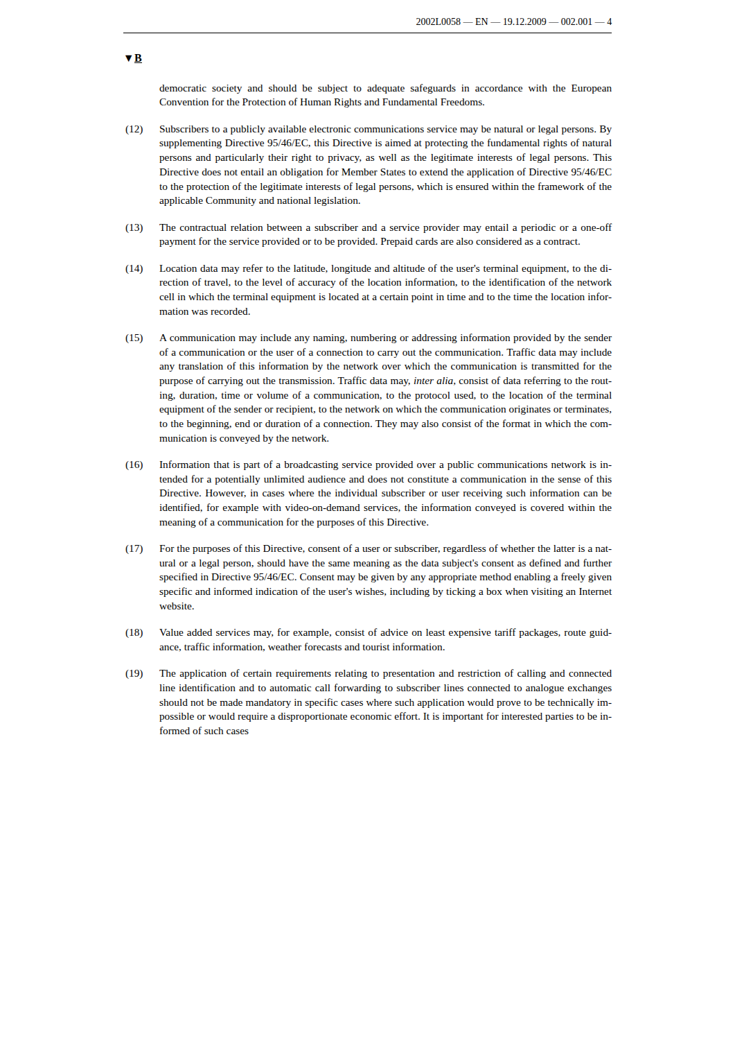2002L0058 — EN — 19.12.2009 — 002.001 — 4
▼B
democratic society and should be subject to adequate safeguards in accordance with the European Convention for the Protection of Human Rights and Fundamental Freedoms.
(12) Subscribers to a publicly available electronic communications service may be natural or legal persons. By supplementing Directive 95/46/EC, this Directive is aimed at protecting the fundamental rights of natural persons and particularly their right to privacy, as well as the legitimate interests of legal persons. This Directive does not entail an obligation for Member States to extend the application of Directive 95/46/EC to the protection of the legitimate interests of legal persons, which is ensured within the framework of the applicable Community and national legislation.
(13) The contractual relation between a subscriber and a service provider may entail a periodic or a one-off payment for the service provided or to be provided. Prepaid cards are also considered as a contract.
(14) Location data may refer to the latitude, longitude and altitude of the user's terminal equipment, to the direction of travel, to the level of accuracy of the location information, to the identification of the network cell in which the terminal equipment is located at a certain point in time and to the time the location information was recorded.
(15) A communication may include any naming, numbering or addressing information provided by the sender of a communication or the user of a connection to carry out the communication. Traffic data may include any translation of this information by the network over which the communication is transmitted for the purpose of carrying out the transmission. Traffic data may, inter alia, consist of data referring to the routing, duration, time or volume of a communication, to the protocol used, to the location of the terminal equipment of the sender or recipient, to the network on which the communication originates or terminates, to the beginning, end or duration of a connection. They may also consist of the format in which the communication is conveyed by the network.
(16) Information that is part of a broadcasting service provided over a public communications network is intended for a potentially unlimited audience and does not constitute a communication in the sense of this Directive. However, in cases where the individual subscriber or user receiving such information can be identified, for example with video-on-demand services, the information conveyed is covered within the meaning of a communication for the purposes of this Directive.
(17) For the purposes of this Directive, consent of a user or subscriber, regardless of whether the latter is a natural or a legal person, should have the same meaning as the data subject's consent as defined and further specified in Directive 95/46/EC. Consent may be given by any appropriate method enabling a freely given specific and informed indication of the user's wishes, including by ticking a box when visiting an Internet website.
(18) Value added services may, for example, consist of advice on least expensive tariff packages, route guidance, traffic information, weather forecasts and tourist information.
(19) The application of certain requirements relating to presentation and restriction of calling and connected line identification and to automatic call forwarding to subscriber lines connected to analogue exchanges should not be made mandatory in specific cases where such application would prove to be technically impossible or would require a disproportionate economic effort. It is important for interested parties to be informed of such cases